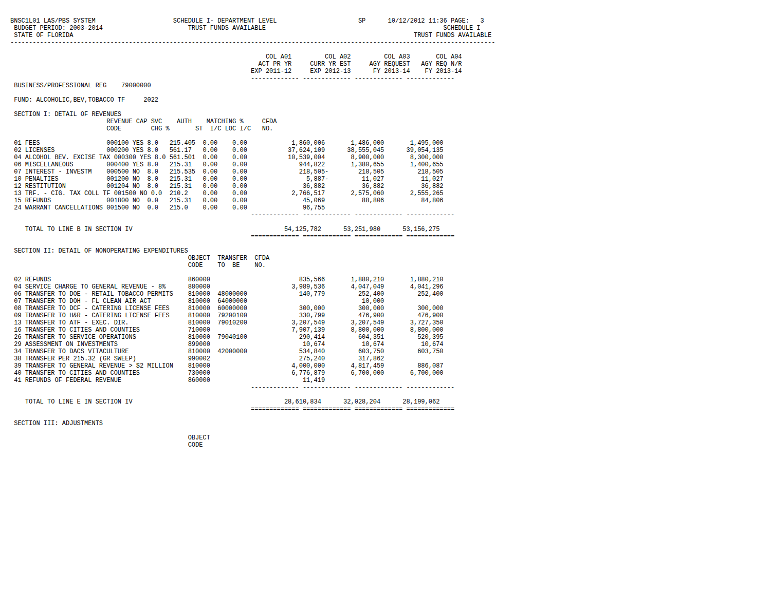BNSC1L01 LAS/PBS SYSTEM SCHEDULE I- DEPARTMENT LEVEL SP 10/12/2012 11:36 PAGE: 3 BUDGET PERIOD: 2003-2014 TRUST FUNDS AVAILABLE SCHEDULE I STATE OF FLORIDA TRUST FUNDS AVAILABLE ----------------------------------------------------------------------------------------------------------------------------------- COL A01 COL A02 COL A03 COL A04 ACT PR YR CURR YR EST AGY REQUEST AGY REQ N/R EXP 2011-12 EXP 2012-13 FY 2013-14 FY 2013-14 ------------- ------------- ------------- ------------- BUSINESS/PROFESSIONAL REG 79000000 FUND: ALCOHOLIC,BEV,TOBACCO TF 2022 SECTION I: DETAIL OF REVENUES REVENUE CAP SVC AUTH MATCHING % CFDA CODE CHG % ST I/C LOC I/C NO. 01 FEES 000100 YES 8.0 215.405 0.00 0.00 1,860,006 1,486,000 1,495,000 02 LICENSES 000200 YES 8.0 561.17 0.00 0.00 37,624,109 38,555,045 39,054,135 04 ALCOHOL BEV. EXCISE TAX 000300 YES 8.0 561.501 0.00 0.00 10,539,004 8,900,000 8,300,000 06 MISCELLANEOUS 000400 YES 8.0 215.31 0.00 0.00 944,822 1,380,655 1,400,655 07 INTEREST - INVESTM 000500 NO 8.0 215.535 0.00 0.00 218,505- 218,505 218,505 10 PENALTIES 001200 NO 8.0 215.31 0.00 0.00 5,887- 11,027 11,027 12 RESTITUTION 001204 NO 8.0 215.31 0.00 0.00 36,882 36,882 36,882 13 TRF. - CIG. TAX COLL TF 001500 NO 0.0 210.2 0.00 0.00 2,766,517 2,575,060 2,555,265 15 REFUNDS 001800 NO 0.0 215.31 0.00 0.00 45,069 88,806 84,806 24 WARRANT CANCELLATIONS 001500 NO 0.0 215.0 0.00 0.00 96,755 ------------- ------------- ------------- ------------- TOTAL TO LINE B IN SECTION IV 54,125,782 53,251,980 53,156,275 ============= ============= ============= ============= SECTION II: DETAIL OF NONOPERATING EXPENDITURES OBJECT TRANSFER CFDA CODE TO BE NO. 02 REFUNDS 860000 835,566 1,880,210 1,880,210 04 SERVICE CHARGE TO GENERAL REVENUE - 8% 880000 3,989,536 4,047,049 4,041,296 06 TRANSFER TO DOE - RETAIL TOBACCO PERMITS 810000 48000000 140,779 252,400 252,400 07 TRANSFER TO DOH - FL CLEAN AIR ACT 810000 64000000 10,000 08 TRANSFER TO DCF - CATERING LICENSE FEES 810000 60000000 300,000 300,000 300,000 09 TRANSFER TO H&R - CATERING LICENSE FEES 810000 79200100 330,799 476,900 476,900 13 TRANSFER TO ATF - EXEC. DIR. 810000 79010200 3,207,549 3,207,549 3,727,350 16 TRANSFER TO CITIES AND COUNTIES 710000 7,907,139 8,800,000 8,800,000 26 TRANSFER TO SERVICE OPERATIONS 810000 79040100 290,414 604,351 520,395 29 ASSESSMENT ON INVESTMENTS 899000 10,674 10,674 10,674 34 TRANSFER TO DACS VITACULTURE 810000 42000000 534,840 603,750 603,750 38 TRANSFER PER 215.32 (GR SWEEP) 990002 275,240 317,862 39 TRANSFER TO GENERAL REVENUE > $2 MILLION 810000 4,000,000 4,817,459 886,087 40 TRANSFER TO CITIES AND COUNTIES 730000 6,776,879 6,700,000 6,700,000 41 REFUNDS OF FEDERAL REVENUE 860000 11,419 ------------- ------------- ------------- ------------- TOTAL TO LINE E IN SECTION IV 28,610,834 32,028,204 28,199,062 ============= ============= ============= ============= SECTION III: ADJUSTMENTS OBJECT CODE